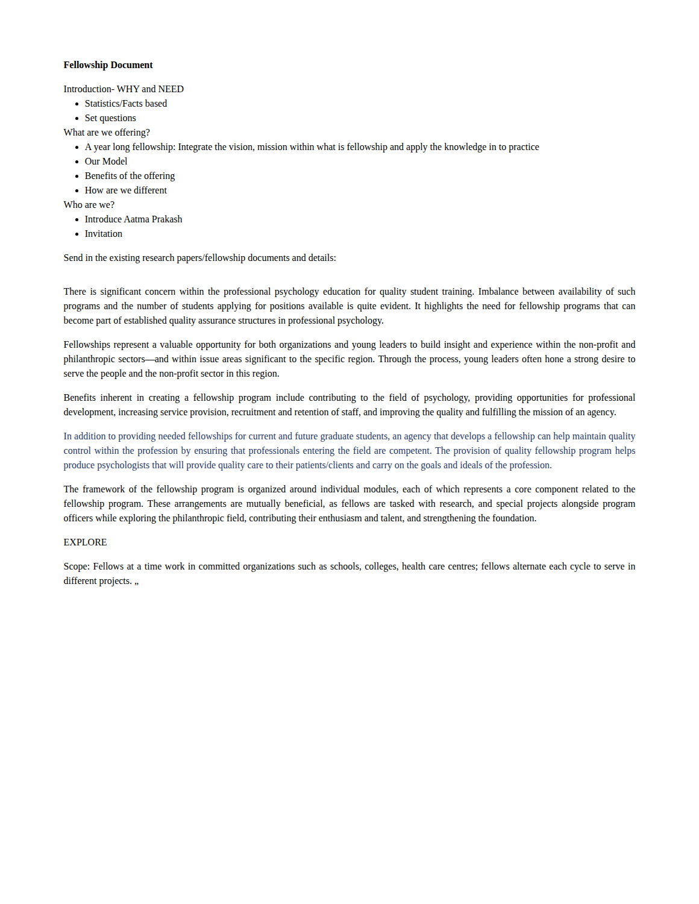Fellowship Document
Introduction- WHY and NEED
Statistics/Facts based
Set questions
What are we offering?
A year long fellowship: Integrate the vision, mission within what is fellowship and apply the knowledge in to practice
Our Model
Benefits of the offering
How are we different
Who are we?
Introduce Aatma Prakash
Invitation
Send in the existing research papers/fellowship documents and details:
There is significant concern within the professional psychology education for quality student training. Imbalance between availability of such programs and the number of students applying for positions available is quite evident. It highlights the need for fellowship programs that can become part of established quality assurance structures in professional psychology.
Fellowships represent a valuable opportunity for both organizations and young leaders to build insight and experience within the non-profit and philanthropic sectors—and within issue areas significant to the specific region. Through the process, young leaders often hone a strong desire to serve the people and the non-profit sector in this region.
Benefits inherent in creating a fellowship program include contributing to the field of psychology, providing opportunities for professional development, increasing service provision, recruitment and retention of staff, and improving the quality and fulfilling the mission of an agency.
In addition to providing needed fellowships for current and future graduate students, an agency that develops a fellowship can help maintain quality control within the profession by ensuring that professionals entering the field are competent. The provision of quality fellowship program helps produce psychologists that will provide quality care to their patients/clients and carry on the goals and ideals of the profession.
The framework of the fellowship program is organized around individual modules, each of which represents a core component related to the fellowship program. These arrangements are mutually beneficial, as fellows are tasked with research, and special projects alongside program officers while exploring the philanthropic field, contributing their enthusiasm and talent, and strengthening the foundation.
EXPLORE
Scope: Fellows at a time work in committed organizations such as schools, colleges, health care centres; fellows alternate each cycle to serve in different projects. „